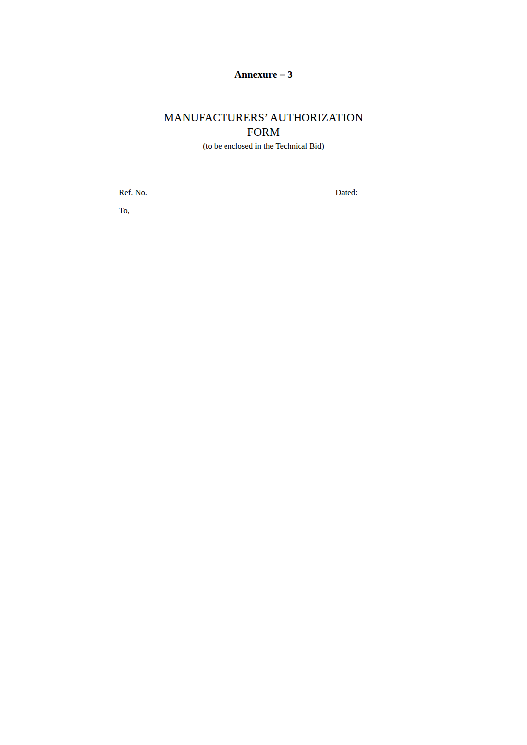Annexure – 3
MANUFACTURERS’ AUTHORIZATION
FORM
(to be enclosed in the Technical Bid)
Ref. No. Dated:
To,